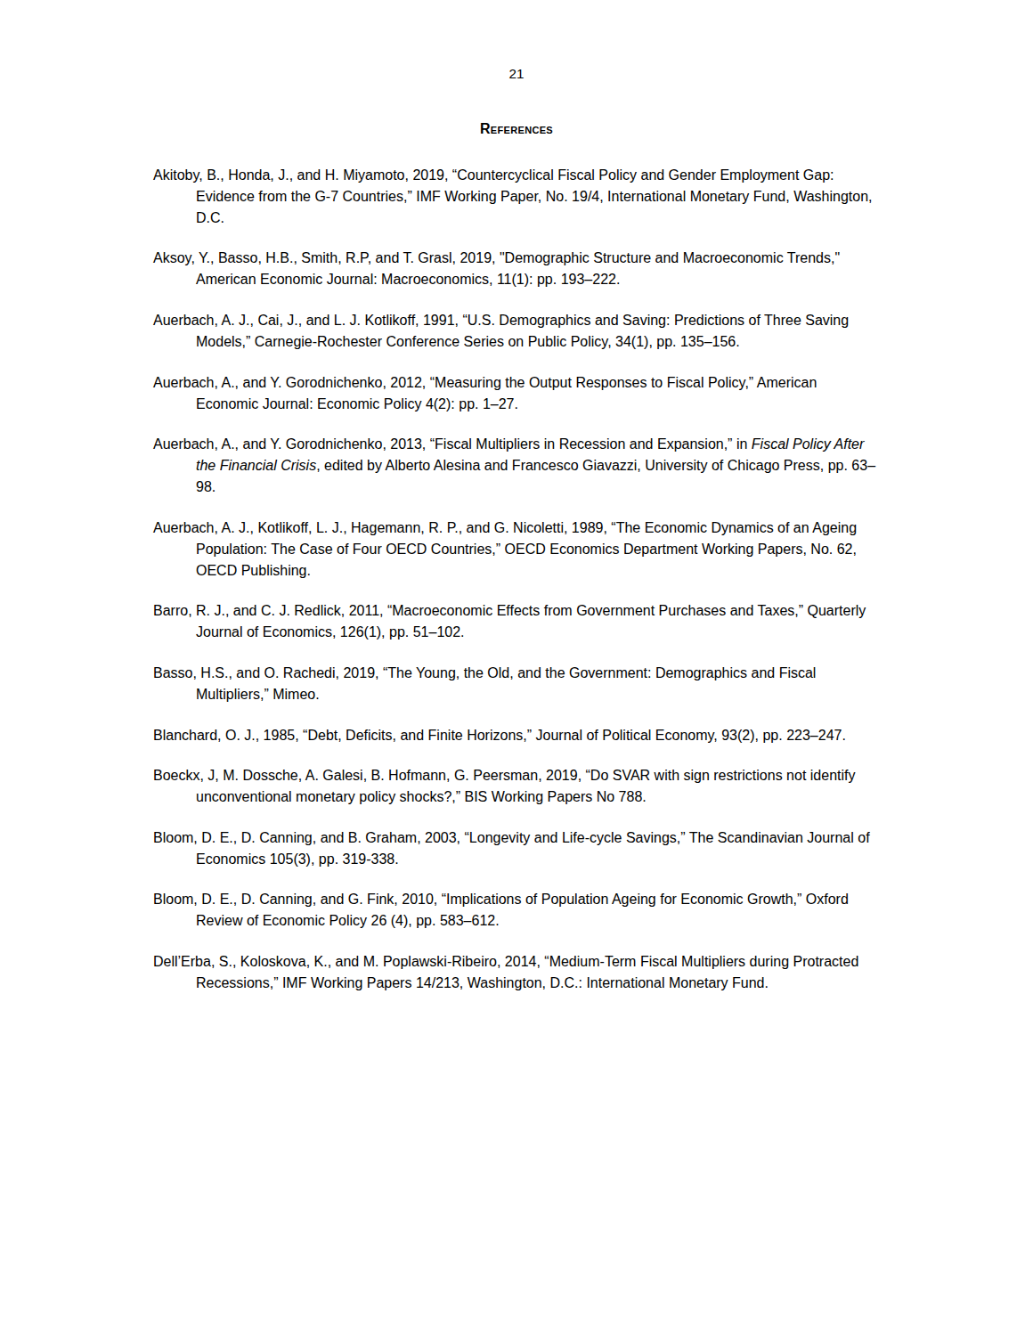21
References
Akitoby, B., Honda, J., and H. Miyamoto, 2019, “Countercyclical Fiscal Policy and Gender Employment Gap: Evidence from the G-7 Countries,” IMF Working Paper, No. 19/4, International Monetary Fund, Washington, D.C.
Aksoy, Y., Basso, H.B., Smith, R.P, and T. Grasl, 2019, "Demographic Structure and Macroeconomic Trends," American Economic Journal: Macroeconomics, 11(1): pp. 193–222.
Auerbach, A. J., Cai, J., and L. J. Kotlikoff, 1991, “U.S. Demographics and Saving: Predictions of Three Saving Models,” Carnegie-Rochester Conference Series on Public Policy, 34(1), pp. 135–156.
Auerbach, A., and Y. Gorodnichenko, 2012, “Measuring the Output Responses to Fiscal Policy,” American Economic Journal: Economic Policy 4(2): pp. 1–27.
Auerbach, A., and Y. Gorodnichenko, 2013, “Fiscal Multipliers in Recession and Expansion,” in Fiscal Policy After the Financial Crisis, edited by Alberto Alesina and Francesco Giavazzi, University of Chicago Press, pp. 63–98.
Auerbach, A. J., Kotlikoff, L. J., Hagemann, R. P., and G. Nicoletti, 1989, “The Economic Dynamics of an Ageing Population: The Case of Four OECD Countries,” OECD Economics Department Working Papers, No. 62, OECD Publishing.
Barro, R. J., and C. J. Redlick, 2011, “Macroeconomic Effects from Government Purchases and Taxes,” Quarterly Journal of Economics, 126(1), pp. 51–102.
Basso, H.S., and O. Rachedi, 2019, “The Young, the Old, and the Government: Demographics and Fiscal Multipliers,” Mimeo.
Blanchard, O. J., 1985, “Debt, Deficits, and Finite Horizons,” Journal of Political Economy, 93(2), pp. 223–247.
Boeckx, J, M. Dossche, A. Galesi, B. Hofmann, G. Peersman, 2019, “Do SVAR with sign restrictions not identify unconventional monetary policy shocks?,” BIS Working Papers No 788.
Bloom, D. E., D. Canning, and B. Graham, 2003, “Longevity and Life-cycle Savings,” The Scandinavian Journal of Economics 105(3), pp. 319-338.
Bloom, D. E., D. Canning, and G. Fink, 2010, “Implications of Population Ageing for Economic Growth,” Oxford Review of Economic Policy 26 (4), pp. 583–612.
Dell’Erba, S., Koloskova, K., and M. Poplawski-Ribeiro, 2014, “Medium-Term Fiscal Multipliers during Protracted Recessions,” IMF Working Papers 14/213, Washington, D.C.: International Monetary Fund.